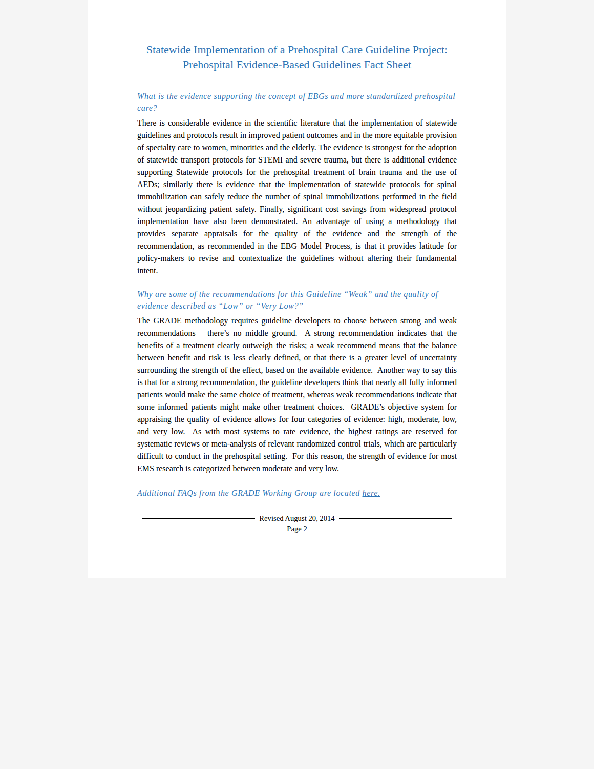Statewide Implementation of a Prehospital Care Guideline Project:
Prehospital Evidence-Based Guidelines Fact Sheet
What is the evidence supporting the concept of EBGs and more standardized prehospital care?
There is considerable evidence in the scientific literature that the implementation of statewide guidelines and protocols result in improved patient outcomes and in the more equitable provision of specialty care to women, minorities and the elderly. The evidence is strongest for the adoption of statewide transport protocols for STEMI and severe trauma, but there is additional evidence supporting Statewide protocols for the prehospital treatment of brain trauma and the use of AEDs; similarly there is evidence that the implementation of statewide protocols for spinal immobilization can safely reduce the number of spinal immobilizations performed in the field without jeopardizing patient safety. Finally, significant cost savings from widespread protocol implementation have also been demonstrated. An advantage of using a methodology that provides separate appraisals for the quality of the evidence and the strength of the recommendation, as recommended in the EBG Model Process, is that it provides latitude for policy-makers to revise and contextualize the guidelines without altering their fundamental intent.
Why are some of the recommendations for this Guideline “Weak” and the quality of evidence described as “Low” or “Very Low?”
The GRADE methodology requires guideline developers to choose between strong and weak recommendations – there’s no middle ground. A strong recommendation indicates that the benefits of a treatment clearly outweigh the risks; a weak recommend means that the balance between benefit and risk is less clearly defined, or that there is a greater level of uncertainty surrounding the strength of the effect, based on the available evidence. Another way to say this is that for a strong recommendation, the guideline developers think that nearly all fully informed patients would make the same choice of treatment, whereas weak recommendations indicate that some informed patients might make other treatment choices. GRADE’s objective system for appraising the quality of evidence allows for four categories of evidence: high, moderate, low, and very low. As with most systems to rate evidence, the highest ratings are reserved for systematic reviews or meta-analysis of relevant randomized control trials, which are particularly difficult to conduct in the prehospital setting. For this reason, the strength of evidence for most EMS research is categorized between moderate and very low.
Additional FAQs from the GRADE Working Group are located here.
Revised August 20, 2014
Page 2